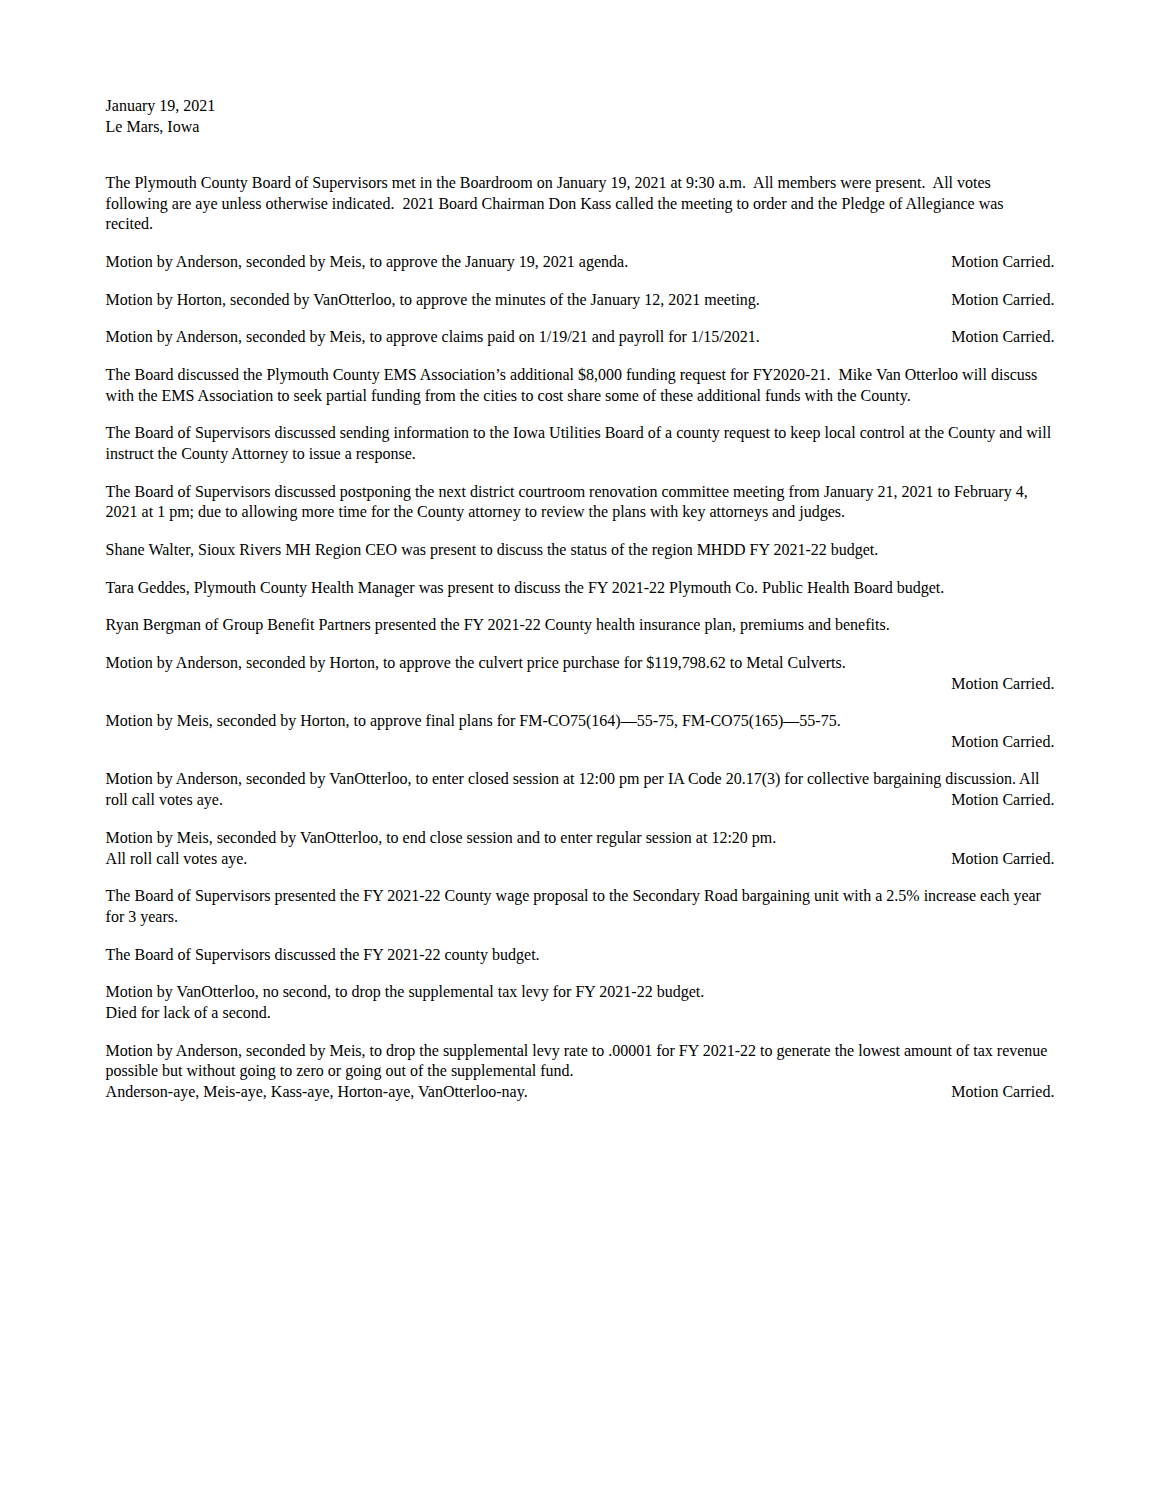January 19, 2021
Le Mars, Iowa
The Plymouth County Board of Supervisors met in the Boardroom on January 19, 2021 at 9:30 a.m. All members were present. All votes following are aye unless otherwise indicated. 2021 Board Chairman Don Kass called the meeting to order and the Pledge of Allegiance was recited.
Motion by Anderson, seconded by Meis, to approve the January 19, 2021 agenda.Motion Carried.
Motion by Horton, seconded by VanOtterloo, to approve the minutes of the January 12, 2021 meeting.Motion Carried.
Motion by Anderson, seconded by Meis, to approve claims paid on 1/19/21 and payroll for 1/15/2021.Motion Carried.
The Board discussed the Plymouth County EMS Association’s additional $8,000 funding request for FY2020-21. Mike Van Otterloo will discuss with the EMS Association to seek partial funding from the cities to cost share some of these additional funds with the County.
The Board of Supervisors discussed sending information to the Iowa Utilities Board of a county request to keep local control at the County and will instruct the County Attorney to issue a response.
The Board of Supervisors discussed postponing the next district courtroom renovation committee meeting from January 21, 2021 to February 4, 2021 at 1 pm; due to allowing more time for the County attorney to review the plans with key attorneys and judges.
Shane Walter, Sioux Rivers MH Region CEO was present to discuss the status of the region MHDD FY 2021-22 budget.
Tara Geddes, Plymouth County Health Manager was present to discuss the FY 2021-22 Plymouth Co. Public Health Board budget.
Ryan Bergman of Group Benefit Partners presented the FY 2021-22 County health insurance plan, premiums and benefits.
Motion by Anderson, seconded by Horton, to approve the culvert price purchase for $119,798.62 to Metal Culverts.Motion Carried.
Motion by Meis, seconded by Horton, to approve final plans for FM-CO75(164)—55-75, FM-CO75(165)—55-75.Motion Carried.
Motion by Anderson, seconded by VanOtterloo, to enter closed session at 12:00 pm per IA Code 20.17(3) for collective bargaining discussion. All roll call votes aye.Motion Carried.
Motion by Meis, seconded by VanOtterloo, to end close session and to enter regular session at 12:20 pm.
All roll call votes aye.Motion Carried.
The Board of Supervisors presented the FY 2021-22 County wage proposal to the Secondary Road bargaining unit with a 2.5% increase each year for 3 years.
The Board of Supervisors discussed the FY 2021-22 county budget.
Motion by VanOtterloo, no second, to drop the supplemental tax levy for FY 2021-22 budget.
Died for lack of a second.
Motion by Anderson, seconded by Meis, to drop the supplemental levy rate to .00001 for FY 2021-22 to generate the lowest amount of tax revenue possible but without going to zero or going out of the supplemental fund.
Anderson-aye, Meis-aye, Kass-aye, Horton-aye, VanOtterloo-nay.Motion Carried.